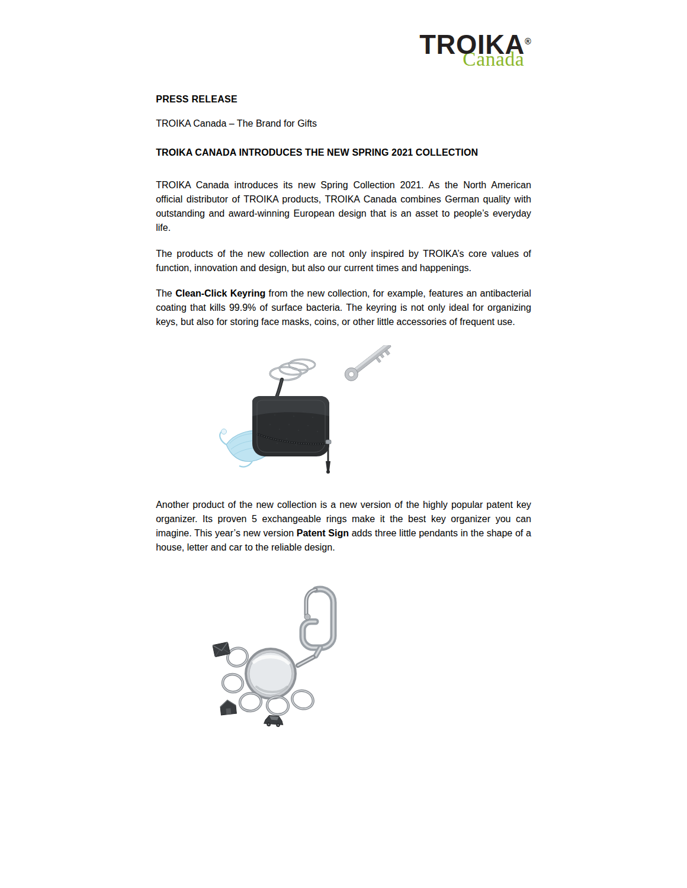TROIKA® Canada
PRESS RELEASE
TROIKA Canada – The Brand for Gifts
TROIKA CANADA INTRODUCES THE NEW SPRING 2021 COLLECTION
TROIKA Canada introduces its new Spring Collection 2021. As the North American official distributor of TROIKA products, TROIKA Canada combines German quality with outstanding and award-winning European design that is an asset to people’s everyday life.
The products of the new collection are not only inspired by TROIKA’s core values of function, innovation and design, but also our current times and happenings.
The Clean-Click Keyring from the new collection, for example, features an antibacterial coating that kills 99.9% of surface bacteria. The keyring is not only ideal for organizing keys, but also for storing face masks, coins, or other little accessories of frequent use.
Another product of the new collection is a new version of the highly popular patent key organizer. Its proven 5 exchangeable rings make it the best key organizer you can imagine. This year’s new version Patent Sign adds three little pendants in the shape of a house, letter and car to the reliable design.